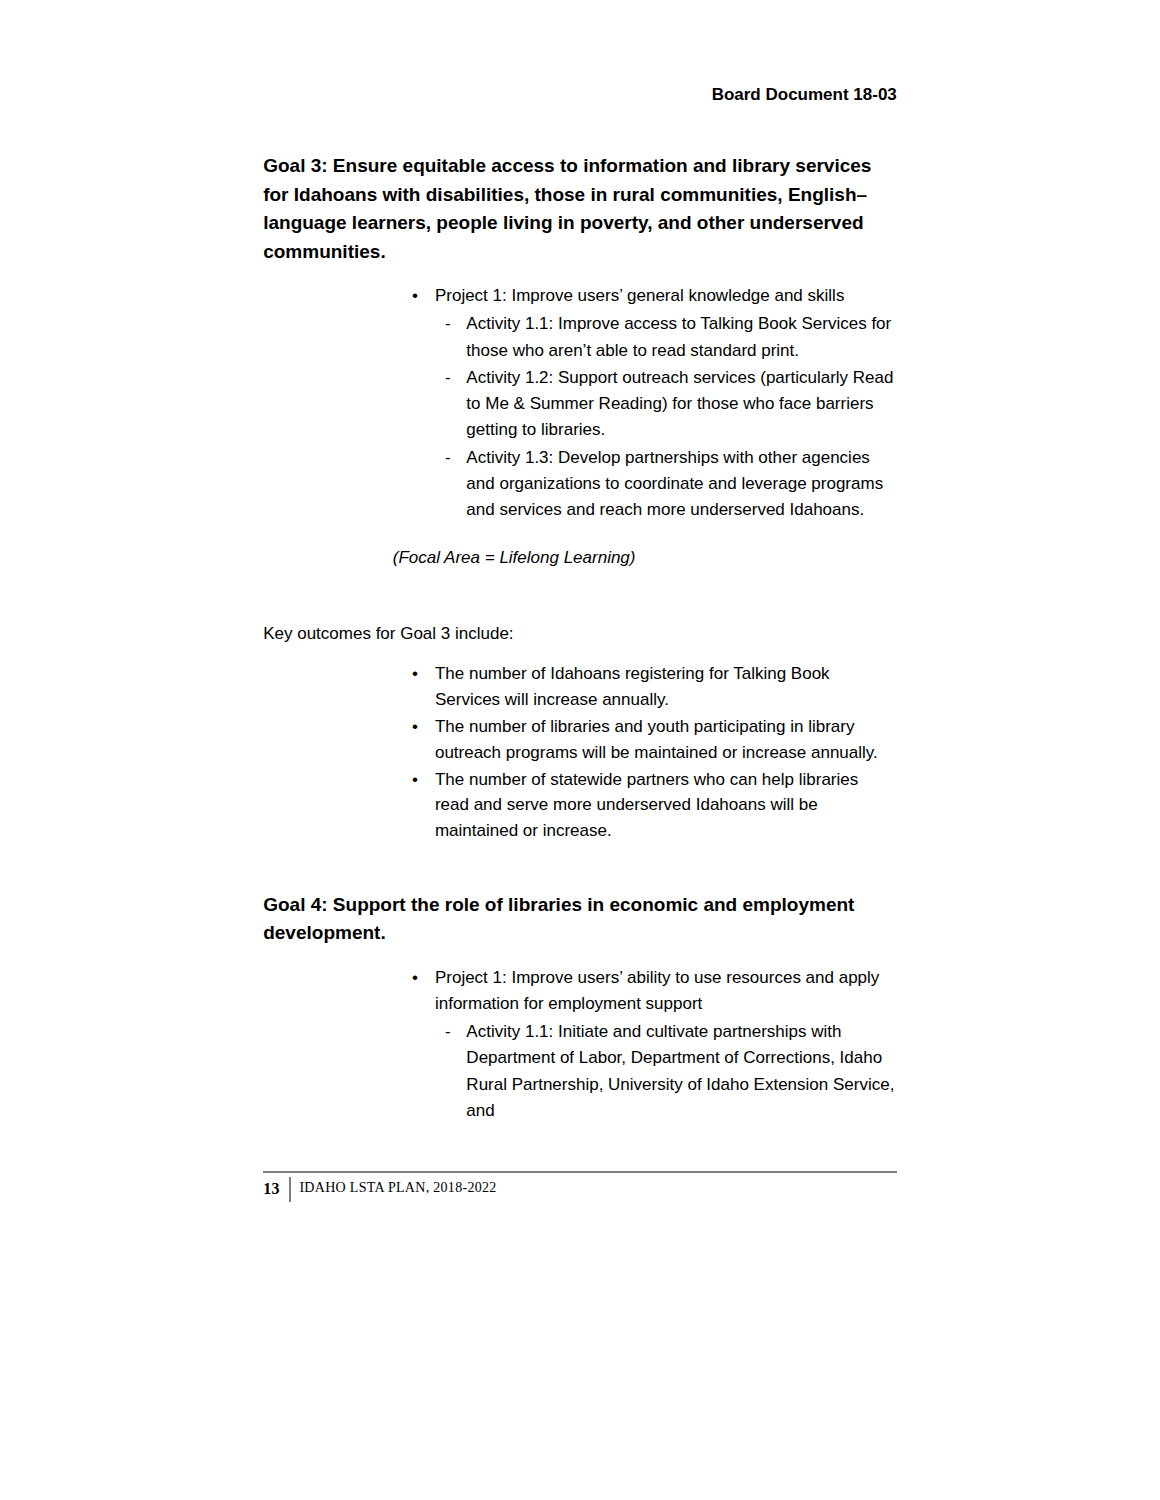Board Document 18-03
Goal 3: Ensure equitable access to information and library services for Idahoans with disabilities, those in rural communities, English–language learners, people living in poverty, and other underserved communities.
Project 1: Improve users’ general knowledge and skills
Activity 1.1: Improve access to Talking Book Services for those who aren’t able to read standard print.
Activity 1.2: Support outreach services (particularly Read to Me & Summer Reading) for those who face barriers getting to libraries.
Activity 1.3: Develop partnerships with other agencies and organizations to coordinate and leverage programs and services and reach more underserved Idahoans.
(Focal Area = Lifelong Learning)
Key outcomes for Goal 3 include:
The number of Idahoans registering for Talking Book Services will increase annually.
The number of libraries and youth participating in library outreach programs will be maintained or increase annually.
The number of statewide partners who can help libraries read and serve more underserved Idahoans will be maintained or increase.
Goal 4: Support the role of libraries in economic and employment development.
Project 1: Improve users’ ability to use resources and apply information for employment support
Activity 1.1: Initiate and cultivate partnerships with Department of Labor, Department of Corrections, Idaho Rural Partnership, University of Idaho Extension Service, and
13 Idaho LSTA Plan, 2018-2022